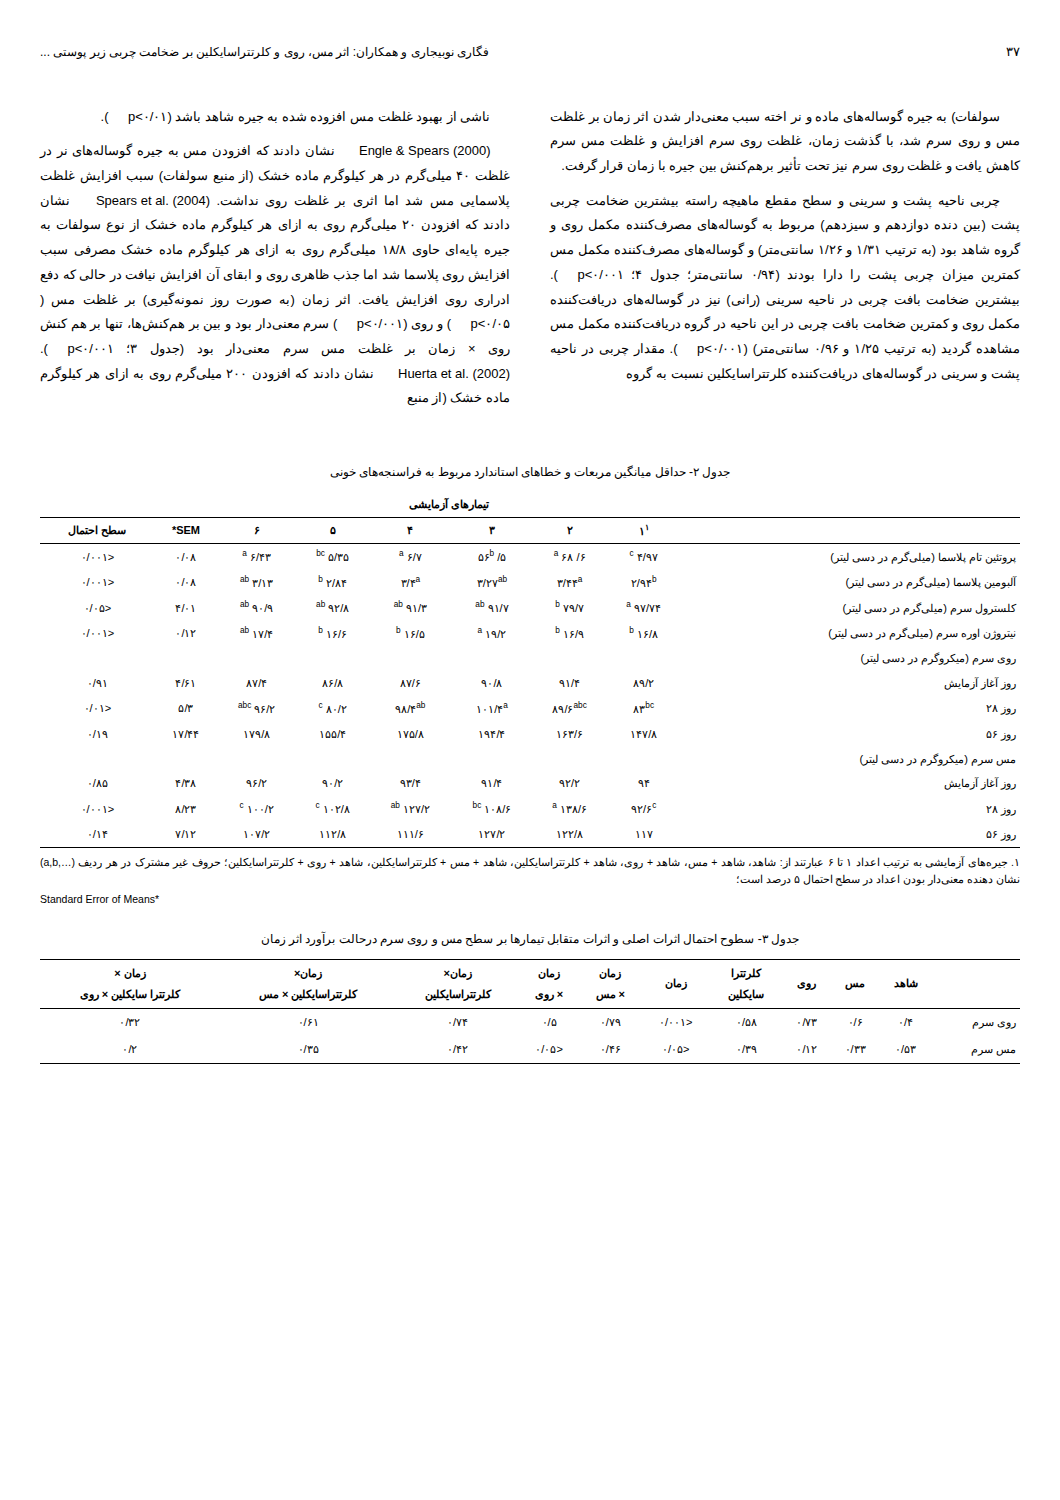۳۷ فگاری نوبیجاری و همکاران: اثر مس، روی و کلرتتراسایکلین بر ضخامت چربی زیر پوستی ...
سولفات) به جیره گوساله‌های ماده و نر اخته سبب معنی‌دار شدن اثر زمان بر غلظت مس و روی سرم شد، با گذشت زمان، غلظت روی سرم افزایش و غلظت مس سرم کاهش یافت و غلظت روی سرم نیز تحت تأثیر برهم‌کنش بین جیره با زمان قرار گرفت.
چربی ناحیه پشت و سرینی و سطح مقطع ماهیچه راسته بیشترین ضخامت چربی پشت (بین دنده دوازدهم و سیزدهم) مربوط به گوساله‌های مصرف‌کننده مکمل روی و گروه شاهد بود (به ترتیب ۱/۳۱ و ۱/۲۶ سانتی‌متر) و گوساله‌های مصرف‌کننده مکمل مس کمترین میزان چربی پشت را دارا بودند (۰/۹۴ سانتی‌متر؛ جدول ۴؛ p<۰/۰۰۱). بیشترین ضخامت بافت چربی در ناحیه سرینی (رانی) نیز در گوساله‌های دریافت‌کننده مکمل روی و کمترین ضخامت بافت چربی در این ناحیه در گروه دریافت‌کننده مکمل مس مشاهده گردید (به ترتیب ۱/۲۵ و ۰/۹۶ سانتی‌متر) (p<۰/۰۰۱). مقدار چربی در ناحیه پشت و سرینی در گوساله‌های دریافت‌کننده کلرتتراسایکلین نسبت به گروه
ناشی از بهبود غلظت مس افزوده شده به جیره شاهد باشد (p<۰/۰۱).
Engle & Spears (2000) نشان دادند که افزودن مس به جیره گوساله‌های نر در غلظت ۴۰ میلی‌گرم در هر کیلوگرم ماده خشک (از منبع سولفات) سبب افزایش غلظت پلاسمایی مس شد اما اثری بر غلظت روی نداشت. Spears et al. (2004) نشان دادند که افزودن ۲۰ میلی‌گرم روی به ازای هر کیلوگرم ماده خشک از نوع سولفات به جیره پایه‌ای حاوی ۱۸/۸ میلی‌گرم روی به ازای هر کیلوگرم ماده خشک مصرفی سبب افزایش روی پلاسما شد اما جذب ظاهری روی و ابقای آن افزایش نیافت در حالی که دفع ادراری روی افزایش یافت. اثر زمان (به صورت روز نمونه‌گیری) بر غلظت مس (p<۰/۰۵) و روی (p<۰/۰۰۱) سرم معنی‌دار بود و بین بر هم‌کنش‌ها، تنها بر هم کنش روی × زمان بر غلظت مس سرم معنی‌دار بود (جدول ۳؛ p<۰/۰۰۱). Huerta et al. (2002) نشان دادند که افزودن ۲۰۰ میلی‌گرم روی به ازای هر کیلوگرم ماده خشک (از منبع
جدول ۲- حداقل میانگین مربعات و خطاهای استاندارد مربوط به فراسنجه‌های خونی
| | تیمارهای آزمایشی | | |
| --- | --- | --- | --- |
| | ۱ ۱ | ۲ | ۳ | ۴ | ۵ | ۶ | SEM* | سطح احتمال |
| پروتئین تام پلاسما (میلی‌گرم در دسی لیتر) | ۴/۹۷ c | ۶/ ۶۸ a | ۵/ ۵۶ b | ۶/۷ a | ۵/۳۵ bc | ۶/۴۳ a | ۰/۰۸ | <۰/۰۰۱ |
| آلبومین پلاسما (میلی‌گرم در دسی لیتر) | ۲/۹۴ b | ۳/۴۴ a | ۳/۲۷ ab | ۳/۴ a | ۲/۸۴ b | ۳/۱۳ ab | ۰/۰۸ | <۰/۰۰۱ |
| کلسترول سرم (میلی‌گرم در دسی لیتر) | ۹۷/۷۴ a | ۷۹/۷ b | ۹۱/۷ ab | ۹۱/۳ ab | ۹۲/۸ ab | ۹۰/۹ ab | ۴/۰۱ | <۰/۰۵ |
| نیتروژن اوره سرم (میلی‌گرم در دسی لیتر) | ۱۶/۸ b | ۱۶/۹ b | ۱۹/۲ a | ۱۶/۵ b | ۱۶/۶ b | ۱۷/۴ ab | ۰/۱۲ | <۰/۰۰۱ |
| روی سرم (میکروگرم در دسی لیتر) | | | | | | | | |
| روز آغاز آزمایش | ۸۹/۲ | ۹۱/۴ | ۹۰/۸ | ۸۷/۶ | ۸۶/۸ | ۸۷/۴ | ۴/۶۱ | ۰/۹۱ |
| روز ۲۸ | ۸۳ bc | ۸۹/۶ abc | ۱۰۱/۴ a | ۹۸/۴ ab | ۸۰/۲ c | ۹۶/۲ abc | ۵/۳ | <۰/۰۱ |
| روز ۵۶ | ۱۴۷/۸ | ۱۶۳/۶ | ۱۹۴/۴ | ۱۷۵/۸ | ۱۵۵/۴ | ۱۷۹/۸ | ۱۷/۴۴ | ۰/۱۹ |
| مس سرم (میکروگرم در دسی لیتر) | | | | | | | | |
| روز آغاز آزمایش | ۹۴ | ۹۲/۲ | ۹۱/۴ | ۹۳/۴ | ۹۰/۲ | ۹۶/۲ | ۴/۳۸ | ۰/۸۵ |
| روز ۲۸ | ۹۲/۶ c | ۱۳۸/۶ a | ۱۰۸/۶ bc | ۱۲۷/۲ ab | ۱۰۲/۸ c | ۱۰۰/۲ c | ۸/۲۳ | <۰/۰۰۱ |
| روز ۵۶ | ۱۱۷ | ۱۲۲/۸ | ۱۲۷/۲ | ۱۱۱/۶ | ۱۱۲/۸ | ۱۰۷/۲ | ۷/۱۲ | ۰/۱۴ |
۱. جیره‌های آزمایشی به ترتیب اعداد ۱ تا ۶ عبارتند از: شاهد، شاهد + مس، شاهد + روی، شاهد + کلرتتراسایکلین، شاهد + مس + کلرتتراسایکلین، شاهد + روی + کلرتتراسایکلین؛ حروف غیر مشترک در هر ردیف (a,b,…) نشان دهنده معنی‌دار بودن اعداد در سطح احتمال ۵ درصد است؛
Standard Error of Means*
جدول ۳- سطوح احتمال اثرات اصلی و اثرات متقابل تیمارها بر سطح مس و روی سرم درحالت برآورد اثر زمان
| | شاهد | مس | روی | کلرتترا سایکلین | زمان | زمان × مس | زمان × روی | زمان× کلرتتراسایکلین | زمان× کلرتتراسایکلین × مس | زمان × کلرتترا سایکلین × روی |
| --- | --- | --- | --- | --- | --- | --- | --- | --- | --- | --- |
| روی سرم | ۰/۴ | ۰/۶ | ۰/۷۳ | ۰/۵۸ | <۰/۰۰۱ | ۰/۷۹ | ۰/۵ | ۰/۷۴ | ۰/۶۱ | ۰/۳۲ |
| مس سرم | ۰/۵۳ | ۰/۳۳ | ۰/۱۲ | ۰/۳۹ | <۰/۰۵ | ۰/۴۶ | <۰/۰۵ | ۰/۴۲ | ۰/۳۵ | ۰/۲ |